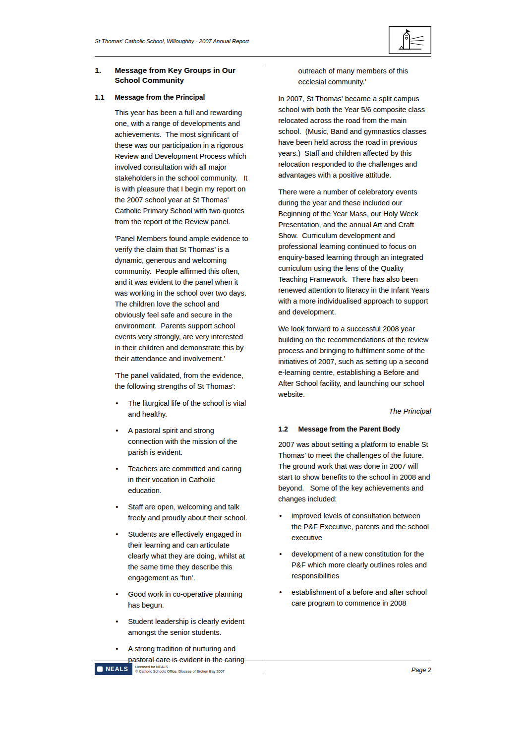St Thomas' Catholic School, Willoughby - 2007 Annual Report
1. Message from Key Groups in Our School Community
1.1 Message from the Principal
This year has been a full and rewarding one, with a range of developments and achievements. The most significant of these was our participation in a rigorous Review and Development Process which involved consultation with all major stakeholders in the school community. It is with pleasure that I begin my report on the 2007 school year at St Thomas' Catholic Primary School with two quotes from the report of the Review panel.
'Panel Members found ample evidence to verify the claim that St Thomas' is a dynamic, generous and welcoming community. People affirmed this often, and it was evident to the panel when it was working in the school over two days. The children love the school and obviously feel safe and secure in the environment. Parents support school events very strongly, are very interested in their children and demonstrate this by their attendance and involvement.'
'The panel validated, from the evidence, the following strengths of St Thomas':
The liturgical life of the school is vital and healthy.
A pastoral spirit and strong connection with the mission of the parish is evident.
Teachers are committed and caring in their vocation in Catholic education.
Staff are open, welcoming and talk freely and proudly about their school.
Students are effectively engaged in their learning and can articulate clearly what they are doing, whilst at the same time they describe this engagement as 'fun'.
Good work in co-operative planning has begun.
Student leadership is clearly evident amongst the senior students.
A strong tradition of nurturing and pastoral care is evident in the caring
outreach of many members of this ecclesial community.'
In 2007, St Thomas' became a split campus school with both the Year 5/6 composite class relocated across the road from the main school. (Music, Band and gymnastics classes have been held across the road in previous years.) Staff and children affected by this relocation responded to the challenges and advantages with a positive attitude.
There were a number of celebratory events during the year and these included our Beginning of the Year Mass, our Holy Week Presentation, and the annual Art and Craft Show. Curriculum development and professional learning continued to focus on enquiry-based learning through an integrated curriculum using the lens of the Quality Teaching Framework. There has also been renewed attention to literacy in the Infant Years with a more individualised approach to support and development.
We look forward to a successful 2008 year building on the recommendations of the review process and bringing to fulfilment some of the initiatives of 2007, such as setting up a second e-learning centre, establishing a Before and After School facility, and launching our school website.
The Principal
1.2 Message from the Parent Body
2007 was about setting a platform to enable St Thomas' to meet the challenges of the future. The ground work that was done in 2007 will start to show benefits to the school in 2008 and beyond. Some of the key achievements and changes included:
improved levels of consultation between the P&F Executive, parents and the school executive
development of a new constitution for the P&F which more clearly outlines roles and responsibilities
establishment of a before and after school care program to commence in 2008
NEALS
Licensed for NEALS
© Catholic Schools Office, Diocese of Broken Bay 2007
Page 2